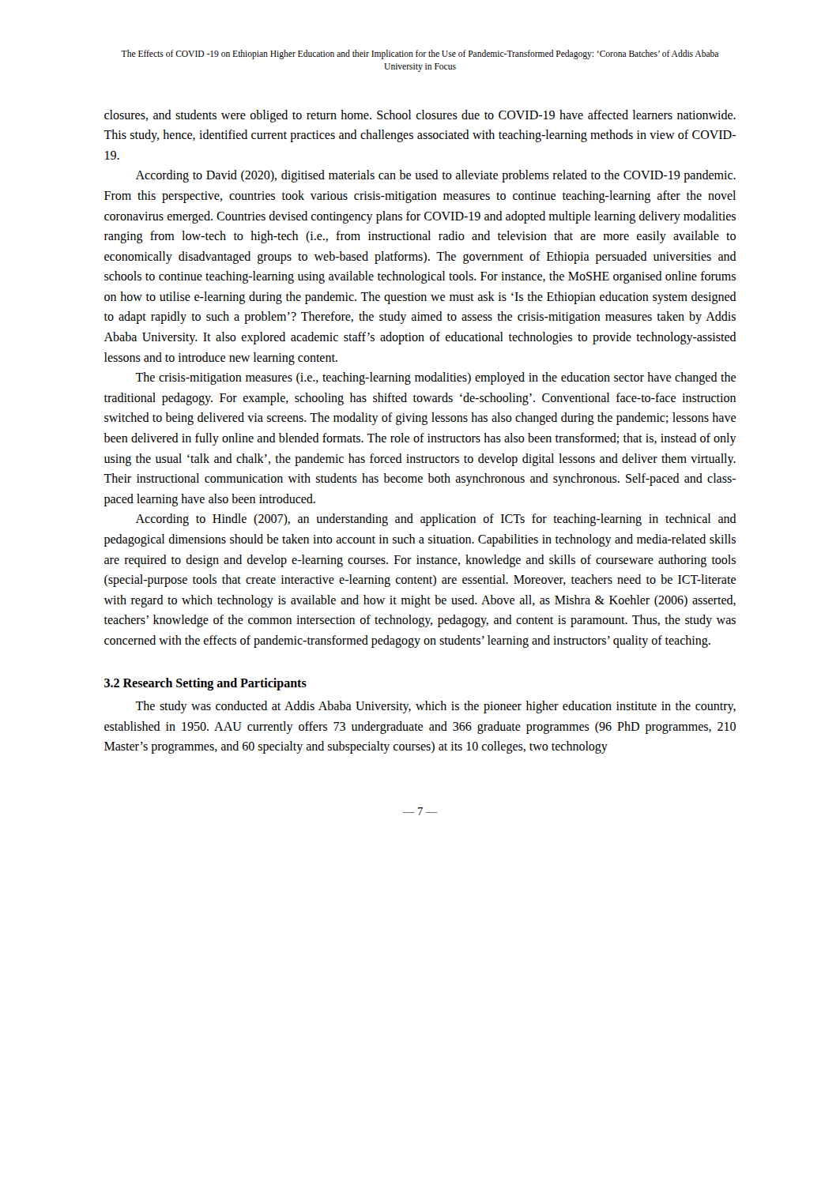The Effects of COVID -19 on Ethiopian Higher Education and their Implication for the Use of Pandemic-Transformed Pedagogy: ‘Corona Batches’ of Addis Ababa University in Focus
closures, and students were obliged to return home. School closures due to COVID-19 have affected learners nationwide. This study, hence, identified current practices and challenges associated with teaching-learning methods in view of COVID-19.
According to David (2020), digitised materials can be used to alleviate problems related to the COVID-19 pandemic. From this perspective, countries took various crisis-mitigation measures to continue teaching-learning after the novel coronavirus emerged. Countries devised contingency plans for COVID-19 and adopted multiple learning delivery modalities ranging from low-tech to high-tech (i.e., from instructional radio and television that are more easily available to economically disadvantaged groups to web-based platforms). The government of Ethiopia persuaded universities and schools to continue teaching-learning using available technological tools. For instance, the MoSHE organised online forums on how to utilise e-learning during the pandemic. The question we must ask is ‘Is the Ethiopian education system designed to adapt rapidly to such a problem’? Therefore, the study aimed to assess the crisis-mitigation measures taken by Addis Ababa University. It also explored academic staff’s adoption of educational technologies to provide technology-assisted lessons and to introduce new learning content.
The crisis-mitigation measures (i.e., teaching-learning modalities) employed in the education sector have changed the traditional pedagogy. For example, schooling has shifted towards ‘de-schooling’. Conventional face-to-face instruction switched to being delivered via screens. The modality of giving lessons has also changed during the pandemic; lessons have been delivered in fully online and blended formats. The role of instructors has also been transformed; that is, instead of only using the usual ‘talk and chalk’, the pandemic has forced instructors to develop digital lessons and deliver them virtually. Their instructional communication with students has become both asynchronous and synchronous. Self-paced and class-paced learning have also been introduced.
According to Hindle (2007), an understanding and application of ICTs for teaching-learning in technical and pedagogical dimensions should be taken into account in such a situation. Capabilities in technology and media-related skills are required to design and develop e-learning courses. For instance, knowledge and skills of courseware authoring tools (special-purpose tools that create interactive e-learning content) are essential. Moreover, teachers need to be ICT-literate with regard to which technology is available and how it might be used. Above all, as Mishra & Koehler (2006) asserted, teachers’ knowledge of the common intersection of technology, pedagogy, and content is paramount. Thus, the study was concerned with the effects of pandemic-transformed pedagogy on students’ learning and instructors’ quality of teaching.
3.2 Research Setting and Participants
The study was conducted at Addis Ababa University, which is the pioneer higher education institute in the country, established in 1950. AAU currently offers 73 undergraduate and 366 graduate programmes (96 PhD programmes, 210 Master’s programmes, and 60 specialty and subspecialty courses) at its 10 colleges, two technology
— 7 —